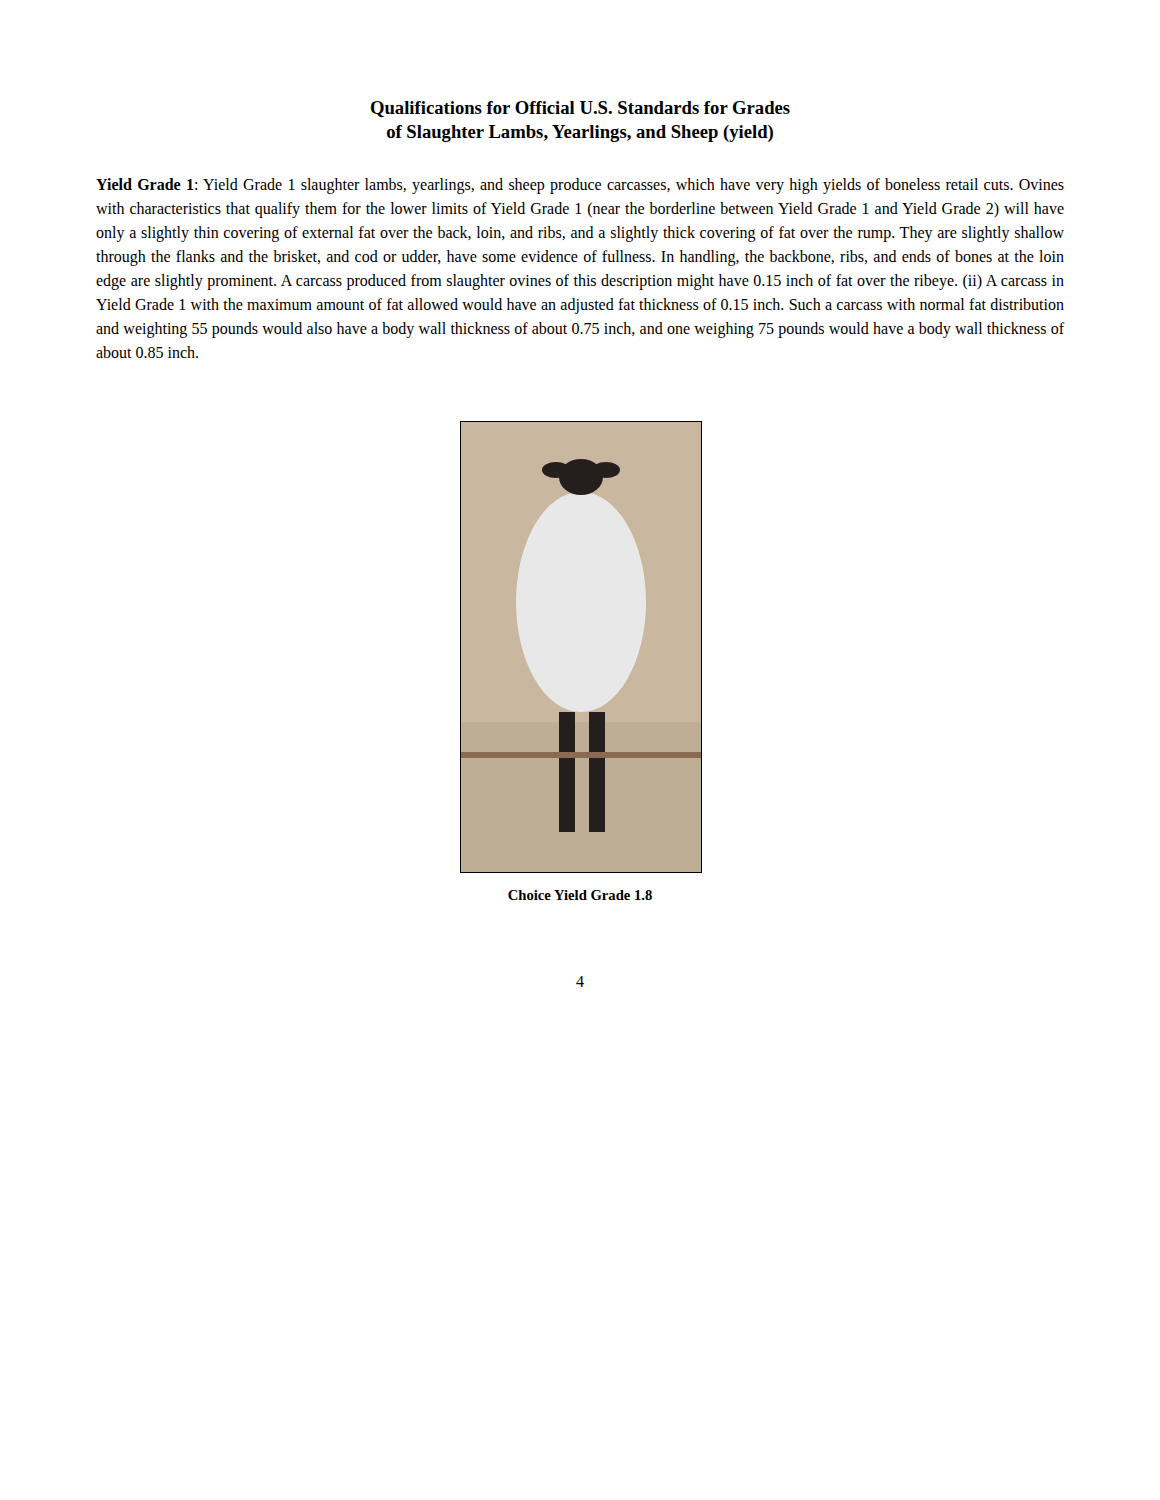Qualifications for Official U.S. Standards for Grades
of Slaughter Lambs, Yearlings, and Sheep (yield)
Yield Grade 1: Yield Grade 1 slaughter lambs, yearlings, and sheep produce carcasses, which have very high yields of boneless retail cuts. Ovines with characteristics that qualify them for the lower limits of Yield Grade 1 (near the borderline between Yield Grade 1 and Yield Grade 2) will have only a slightly thin covering of external fat over the back, loin, and ribs, and a slightly thick covering of fat over the rump. They are slightly shallow through the flanks and the brisket, and cod or udder, have some evidence of fullness. In handling, the backbone, ribs, and ends of bones at the loin edge are slightly prominent. A carcass produced from slaughter ovines of this description might have 0.15 inch of fat over the ribeye. (ii) A carcass in Yield Grade 1 with the maximum amount of fat allowed would have an adjusted fat thickness of 0.15 inch. Such a carcass with normal fat distribution and weighting 55 pounds would also have a body wall thickness of about 0.75 inch, and one weighing 75 pounds would have a body wall thickness of about 0.85 inch.
Choice Yield Grade 1.8
4